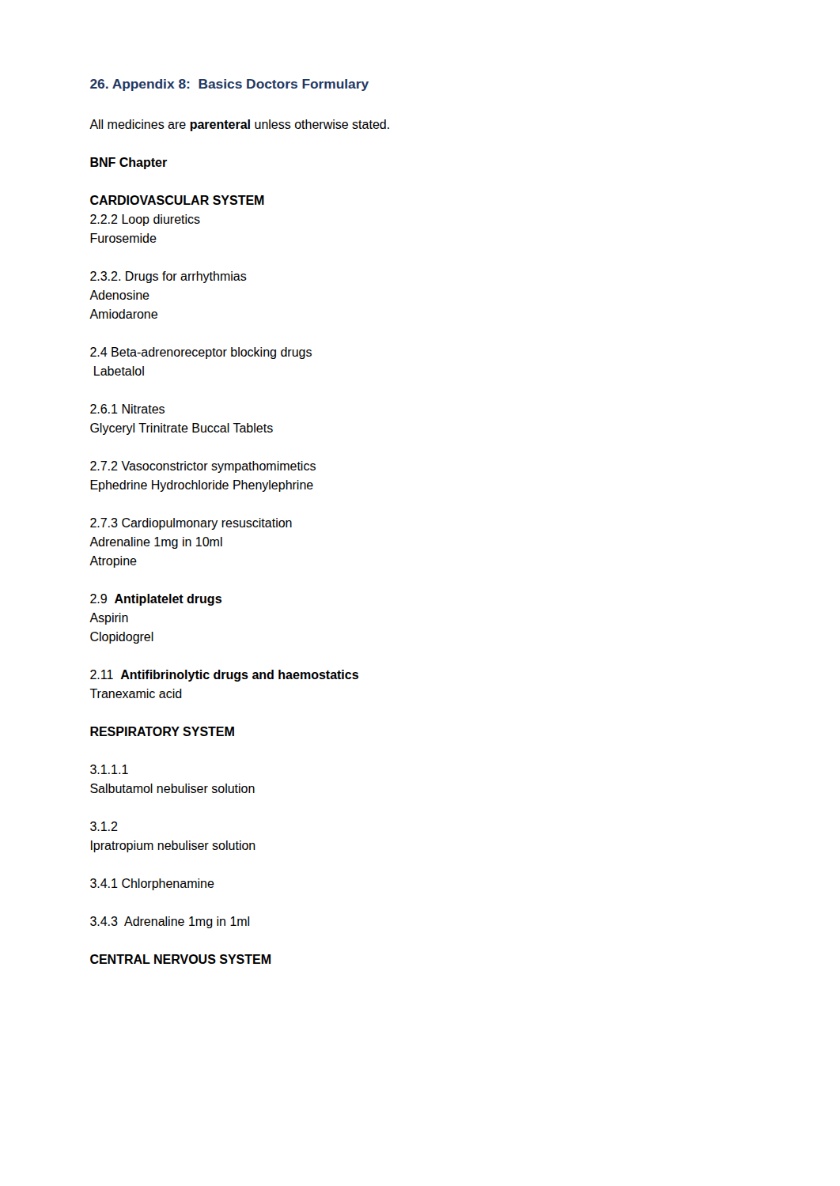26. Appendix 8: Basics Doctors Formulary
All medicines are parenteral unless otherwise stated.
BNF Chapter
CARDIOVASCULAR SYSTEM
2.2.2 Loop diuretics
Furosemide
2.3.2. Drugs for arrhythmias
Adenosine
Amiodarone
2.4 Beta-adrenoreceptor blocking drugs
Labetalol
2.6.1 Nitrates
Glyceryl Trinitrate Buccal Tablets
2.7.2 Vasoconstrictor sympathomimetics
Ephedrine Hydrochloride Phenylephrine
2.7.3 Cardiopulmonary resuscitation
Adrenaline 1mg in 10ml
Atropine
2.9 Antiplatelet drugs
Aspirin
Clopidogrel
2.11 Antifibrinolytic drugs and haemostatics
Tranexamic acid
RESPIRATORY SYSTEM
3.1.1.1
Salbutamol nebuliser solution
3.1.2
Ipratropium nebuliser solution
3.4.1 Chlorphenamine
3.4.3 Adrenaline 1mg in 1ml
CENTRAL NERVOUS SYSTEM